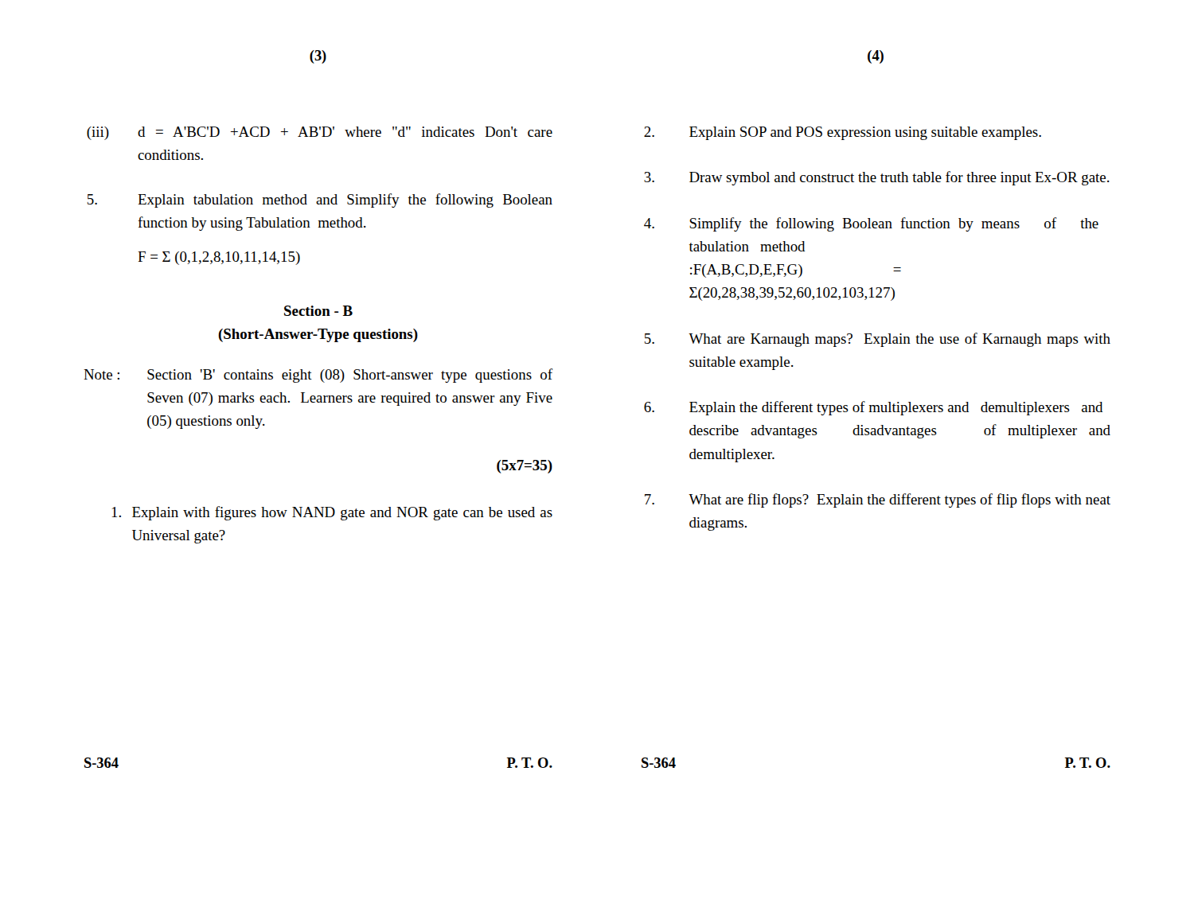(3)
(iii)
d = A'BC'D +ACD + AB'D' where "d" indicates Don't care conditions.
5.
Explain tabulation method and Simplify the following Boolean function by using Tabulation method.
F = Σ (0,1,2,8,10,11,14,15)
Section - B
(Short-Answer-Type questions)
Note :
Section 'B' contains eight (08) Short-answer type questions of Seven (07) marks each. Learners are required to answer any Five (05) questions only.
(5x7=35)
1.
Explain with figures how NAND gate and NOR gate can be used as Universal gate?
S-364 P. T. O.
(4)
2.
Explain SOP and POS expression using suitable examples.
3.
Draw symbol and construct the truth table for three input Ex-OR gate.
4.
Simplify the following Boolean function by means of the tabulation method :F(A,B,C,D,E,F,G) = Σ(20,28,38,39,52,60,102,103,127)
5.
What are Karnaugh maps? Explain the use of Karnaugh maps with suitable example.
6.
Explain the different types of multiplexers and demultiplexers and describe advantages disadvantages of multiplexer and demultiplexer.
7.
What are flip flops? Explain the different types of flip flops with neat diagrams.
S-364 P. T. O.